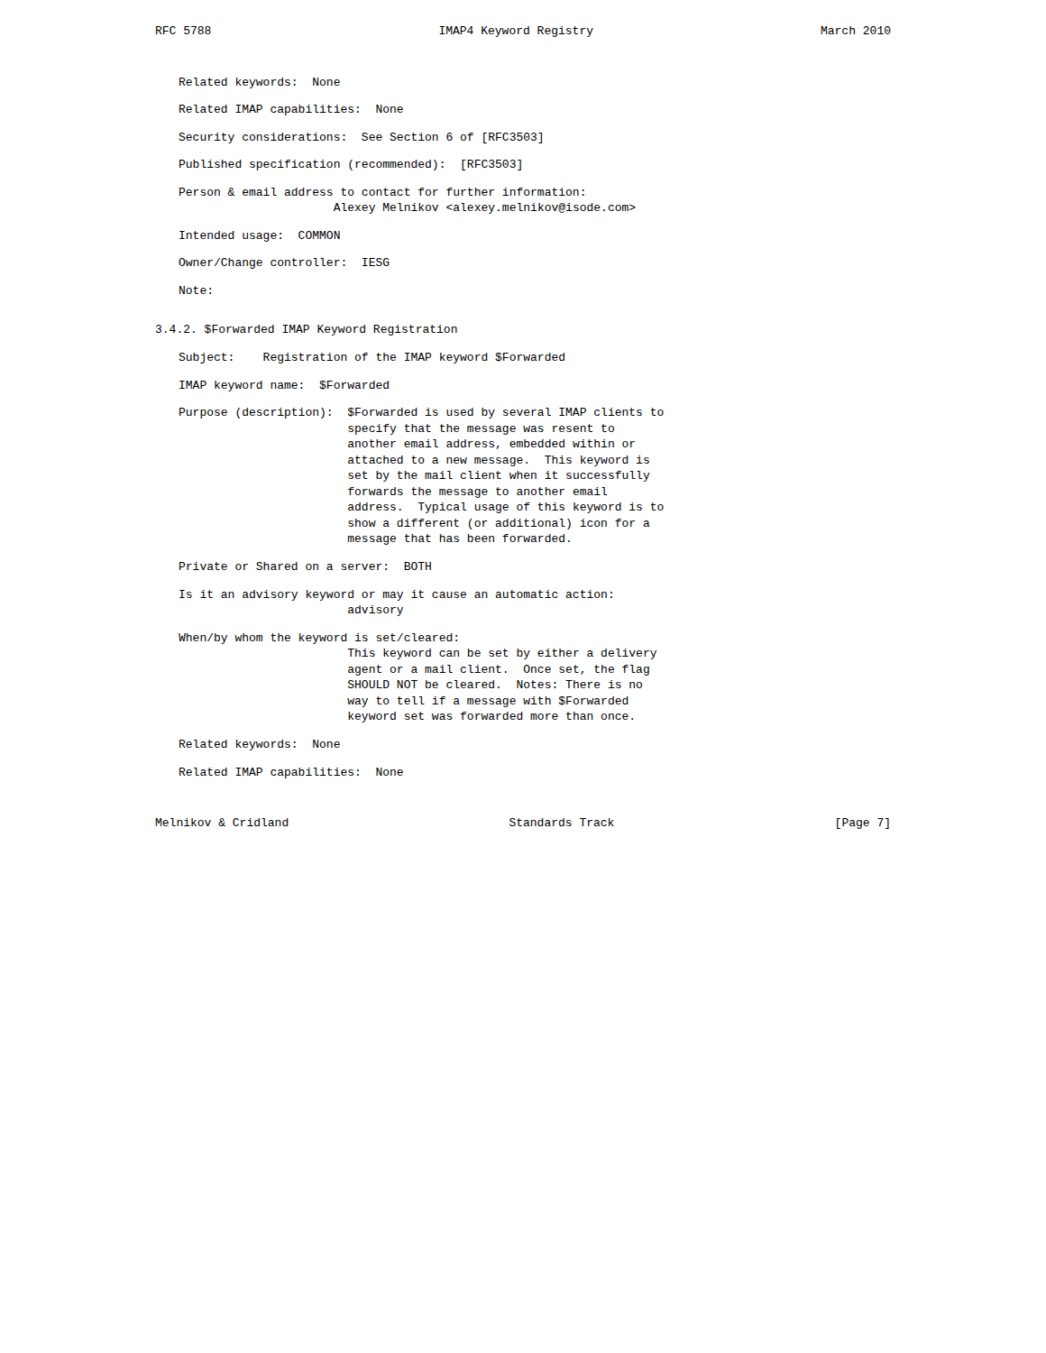RFC 5788 IMAP4 Keyword Registry March 2010
Related keywords:  None
Related IMAP capabilities:  None
Security considerations:  See Section 6 of [RFC3503]
Published specification (recommended):  [RFC3503]
Person & email address to contact for further information:
                      Alexey Melnikov <alexey.melnikov@isode.com>
Intended usage:  COMMON
Owner/Change controller:  IESG
Note:
3.4.2. $Forwarded IMAP Keyword Registration
Subject:    Registration of the IMAP keyword $Forwarded
IMAP keyword name:  $Forwarded
Purpose (description):  $Forwarded is used by several IMAP clients to
                        specify that the message was resent to
                        another email address, embedded within or
                        attached to a new message.  This keyword is
                        set by the mail client when it successfully
                        forwards the message to another email
                        address.  Typical usage of this keyword is to
                        show a different (or additional) icon for a
                        message that has been forwarded.
Private or Shared on a server:  BOTH
Is it an advisory keyword or may it cause an automatic action:
                        advisory
When/by whom the keyword is set/cleared:
                        This keyword can be set by either a delivery
                        agent or a mail client.  Once set, the flag
                        SHOULD NOT be cleared.  Notes: There is no
                        way to tell if a message with $Forwarded
                        keyword set was forwarded more than once.
Related keywords:  None
Related IMAP capabilities:  None
Melnikov & Cridland Standards Track [Page 7]